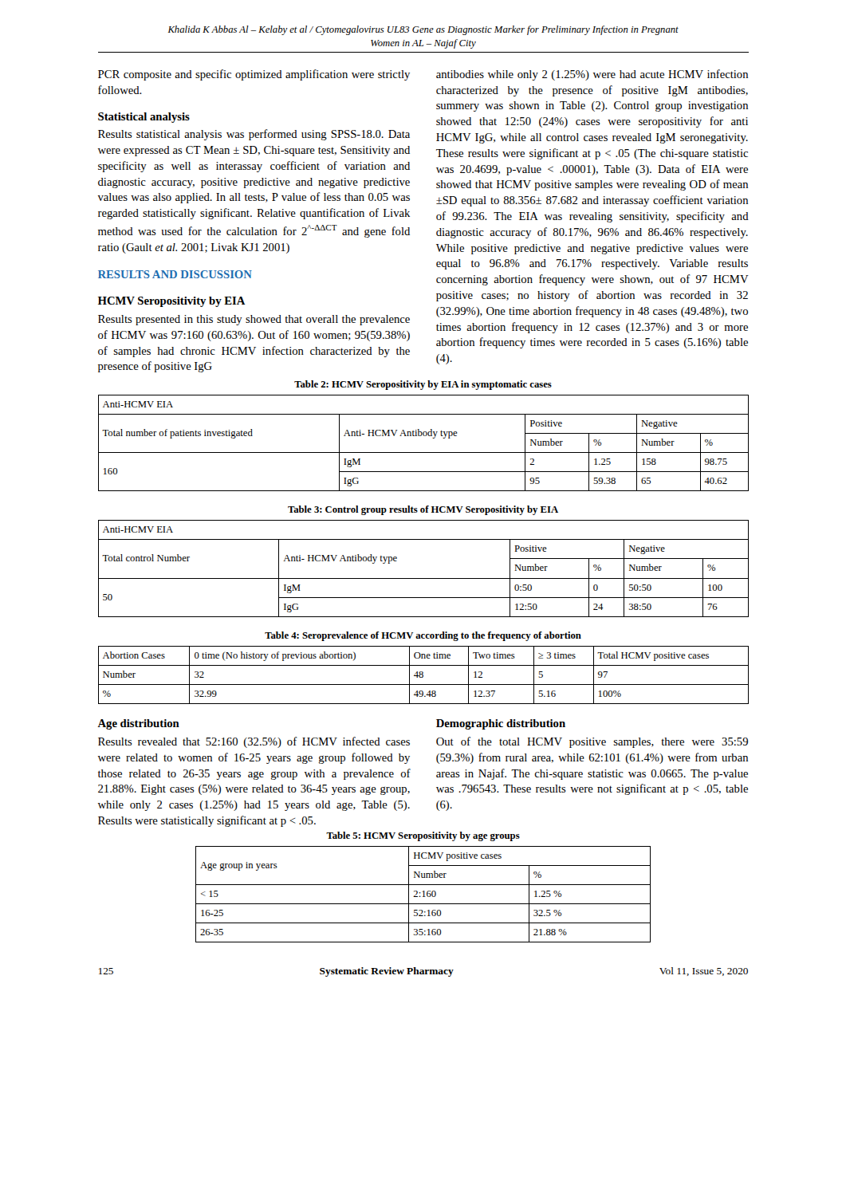Khalida K Abbas Al – Kelaby et al / Cytomegalovirus UL83 Gene as Diagnostic Marker for Preliminary Infection in Pregnant
Women in AL – Najaf City
PCR composite and specific optimized amplification were strictly followed.
Statistical analysis
Results statistical analysis was performed using SPSS-18.0. Data were expressed as CT Mean ± SD, Chi-square test, Sensitivity and specificity as well as interassay coefficient of variation and diagnostic accuracy, positive predictive and negative predictive values was also applied. In all tests, P value of less than 0.05 was regarded statistically significant. Relative quantification of Livak method was used for the calculation for 2^-ΔΔCT and gene fold ratio (Gault et al. 2001; Livak KJ1 2001)
RESULTS AND DISCUSSION
HCMV Seropositivity by EIA
Results presented in this study showed that overall the prevalence of HCMV was 97:160 (60.63%). Out of 160 women; 95(59.38%) of samples had chronic HCMV infection characterized by the presence of positive IgG
antibodies while only 2 (1.25%) were had acute HCMV infection characterized by the presence of positive IgM antibodies, summery was shown in Table (2). Control group investigation showed that 12:50 (24%) cases were seropositivity for anti HCMV IgG, while all control cases revealed IgM seronegativity. These results were significant at p < .05 (The chi-square statistic was 20.4699, p-value < .00001), Table (3). Data of EIA were showed that HCMV positive samples were revealing OD of mean ±SD equal to 88.356± 87.682 and interassay coefficient variation of 99.236. The EIA was revealing sensitivity, specificity and diagnostic accuracy of 80.17%, 96% and 86.46% respectively. While positive predictive and negative predictive values were equal to 96.8% and 76.17% respectively. Variable results concerning abortion frequency were shown, out of 97 HCMV positive cases; no history of abortion was recorded in 32 (32.99%), One time abortion frequency in 48 cases (49.48%), two times abortion frequency in 12 cases (12.37%) and 3 or more abortion frequency times were recorded in 5 cases (5.16%) table (4).
Table 2: HCMV Seropositivity by EIA in symptomatic cases
| Anti-HCMV EIA |
| Total number of patients investigated | Anti- HCMV Antibody type | Positive | Negative |
| Number | % | Number | % |
| 160 | IgM | 2 | 1.25 | 158 | 98.75 |
| IgG | 95 | 59.38 | 65 | 40.62 |
Table 3: Control group results of HCMV Seropositivity by EIA
| Anti-HCMV EIA |
| Total control Number | Anti- HCMV Antibody type | Positive | Negative |
| Number | % | Number | % |
| 50 | IgM | 0:50 | 0 | 50:50 | 100 |
| IgG | 12:50 | 24 | 38:50 | 76 |
Table 4: Seroprevalence of HCMV according to the frequency of abortion
| Abortion Cases | 0 time (No history of previous abortion) | One time | Two times | ≥ 3 times | Total HCMV positive cases |
| Number | 32 | 48 | 12 | 5 | 97 |
| % | 32.99 | 49.48 | 12.37 | 5.16 | 100% |
Age distribution
Results revealed that 52:160 (32.5%) of HCMV infected cases were related to women of 16-25 years age group followed by those related to 26-35 years age group with a prevalence of 21.88%. Eight cases (5%) were related to 36-45 years age group, while only 2 cases (1.25%) had 15 years old age, Table (5). Results were statistically significant at p < .05.
Demographic distribution
Out of the total HCMV positive samples, there were 35:59 (59.3%) from rural area, while 62:101 (61.4%) were from urban areas in Najaf. The chi-square statistic was 0.0665. The p-value was .796543. These results were not significant at p < .05, table (6).
Table 5: HCMV Seropositivity by age groups
| Age group in years | HCMV positive cases |
| Number | % |
| < 15 | 2:160 | 1.25 % |
| 16-25 | 52:160 | 32.5 % |
| 26-35 | 35:160 | 21.88 % |
125
Systematic Review Pharmacy
Vol 11, Issue 5, 2020